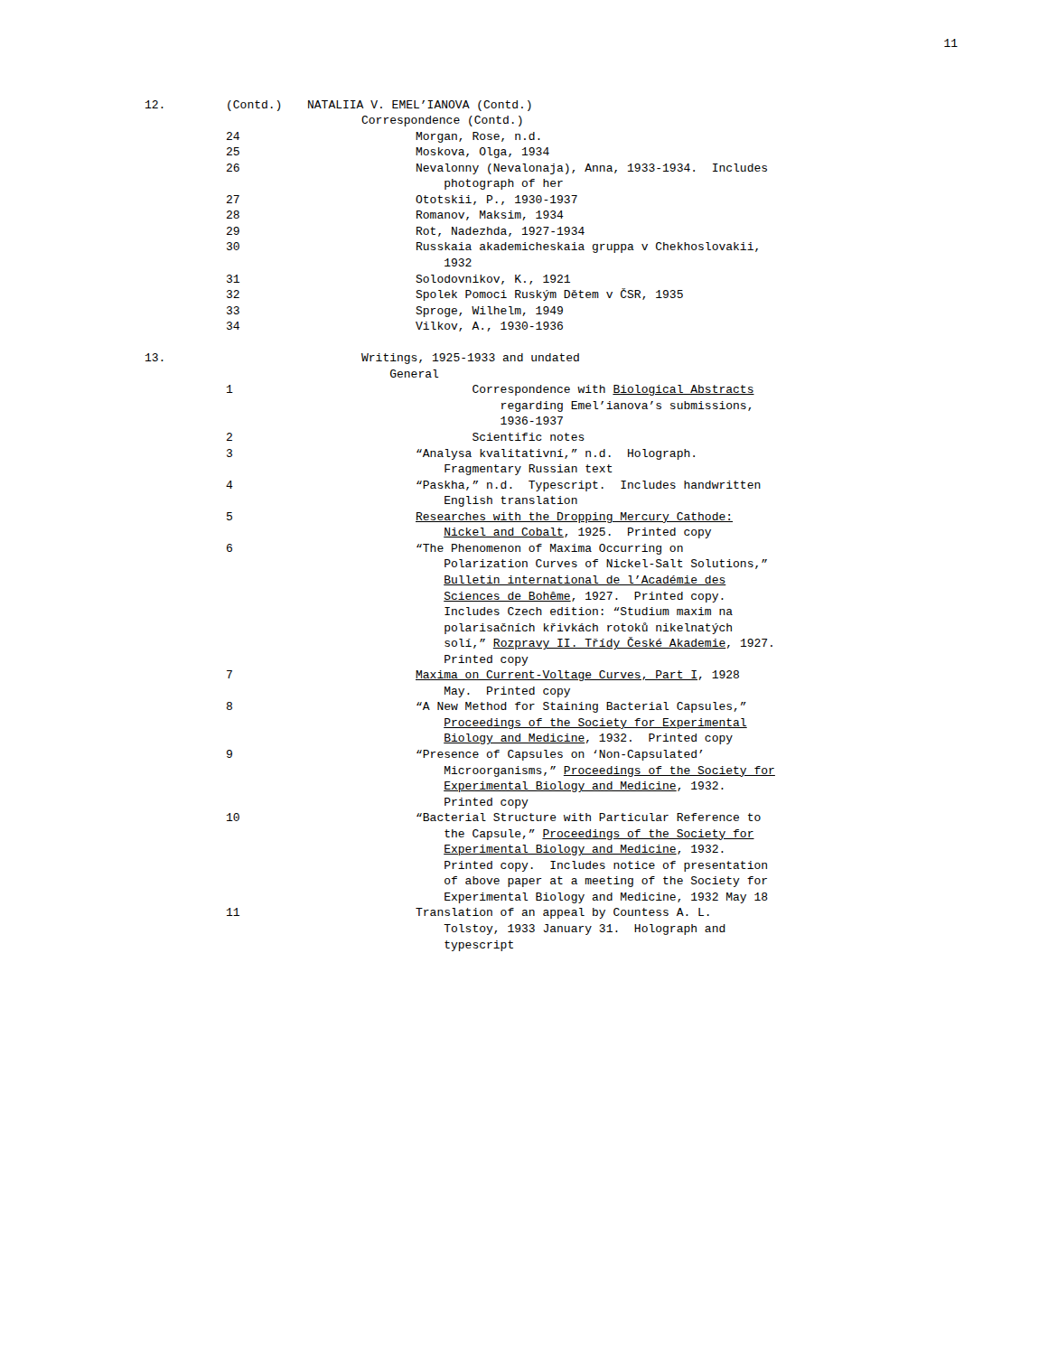11
| 12. | (Contd.) | NATALIIA V. EMEL’IANOVA (Contd.) |
| | | Correspondence (Contd.) |
| | 24 | Morgan, Rose, n.d. |
| | 25 | Moskova, Olga, 1934 |
| | 26 | Nevalonny (Nevalonaja), Anna, 1933-1934. Includes |
| | | photograph of her |
| | 27 | Ototskii, P., 1930-1937 |
| | 28 | Romanov, Maksim, 1934 |
| | 29 | Rot, Nadezhda, 1927-1934 |
| | 30 | Russkaia akademicheskaia gruppa v Chekhoslovakii, |
| | | 1932 |
| | 31 | Solodovnikov, K., 1921 |
| | 32 | Spolek Pomoci Ruským Dětem v ČSR, 1935 |
| | 33 | Sproge, Wilhelm, 1949 |
| | 34 | Vilkov, A., 1930-1936 |
| 13. | | Writings, 1925-1933 and undated |
| | | General |
| | 1 | Correspondence with Biological Abstracts |
| | | regarding Emel’ianova’s submissions, |
| | | 1936-1937 |
| | 2 | Scientific notes |
| | 3 | “Analysa kvalitativní,” n.d. Holograph. |
| | | Fragmentary Russian text |
| | 4 | “Paskha,” n.d. Typescript. Includes handwritten |
| | | English translation |
| | 5 | Researches with the Dropping Mercury Cathode: |
| | | Nickel and Cobalt , 1925. Printed copy |
| | 6 | “The Phenomenon of Maxima Occurring on |
| | | Polarization Curves of Nickel-Salt Solutions,” |
| | | Bulletin international de l’Académie des |
| | | Sciences de Bohême , 1927. Printed copy. |
| | | Includes Czech edition: “Studium maxim na |
| | | polarisačních křivkách rotoků nikelnatých |
| | | solí,” Rozpravy II. Třídy České Akademie , 1927. |
| | | Printed copy |
| | 7 | Maxima on Current-Voltage Curves, Part I , 1928 |
| | | May. Printed copy |
| | 8 | “A New Method for Staining Bacterial Capsules,” |
| | | Proceedings of the Society for Experimental |
| | | Biology and Medicine , 1932. Printed copy |
| | 9 | “Presence of Capsules on ‘Non-Capsulated’ |
| | | Microorganisms,” Proceedings of the Society for |
| | | Experimental Biology and Medicine , 1932. |
| | | Printed copy |
| | 10 | “Bacterial Structure with Particular Reference to |
| | | the Capsule,” Proceedings of the Society for |
| | | Experimental Biology and Medicine , 1932. |
| | | Printed copy. Includes notice of presentation |
| | | of above paper at a meeting of the Society for |
| | | Experimental Biology and Medicine, 1932 May 18 |
| | 11 | Translation of an appeal by Countess A. L. |
| | | Tolstoy, 1933 January 31. Holograph and |
| | | typescript |